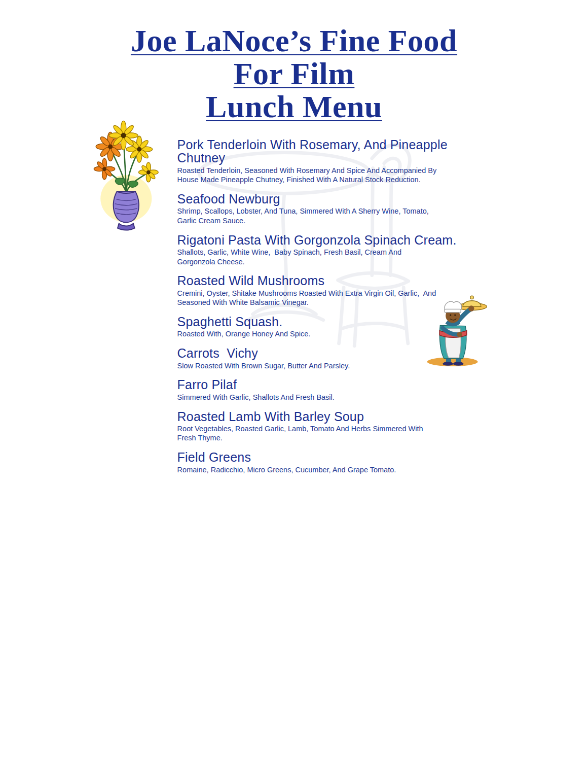Joe LaNoce’s Fine Food For Film Lunch Menu
Pork Tenderloin With Rosemary, And Pineapple Chutney
Roasted Tenderloin, Seasoned With Rosemary And Spice And Accompanied By House Made Pineapple Chutney, Finished With A Natural Stock Reduction.
Seafood Newburg
Shrimp, Scallops, Lobster, And Tuna, Simmered With A Sherry Wine, Tomato, Garlic Cream Sauce.
Rigatoni Pasta With Gorgonzola Spinach Cream.
Shallots, Garlic, White Wine, Baby Spinach, Fresh Basil, Cream And Gorgonzola Cheese.
Roasted Wild Mushrooms
Cremini, Oyster, Shitake Mushrooms Roasted With Extra Virgin Oil, Garlic, And Seasoned With White Balsamic Vinegar.
Spaghetti Squash.
Roasted With, Orange Honey And Spice.
Carrots Vichy
Slow Roasted With Brown Sugar, Butter And Parsley.
Farro Pilaf
Simmered With Garlic, Shallots And Fresh Basil.
Roasted Lamb With Barley Soup
Root Vegetables, Roasted Garlic, Lamb, Tomato And Herbs Simmered With Fresh Thyme.
Field Greens
Romaine, Radicchio, Micro Greens, Cucumber, And Grape Tomato.